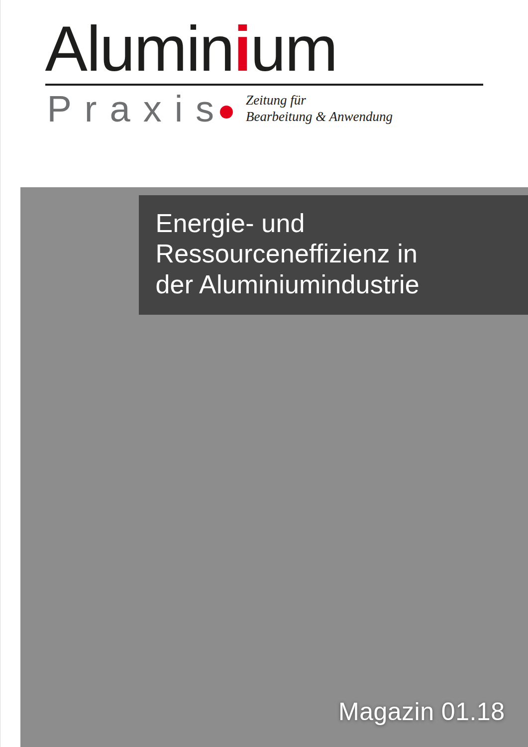Aluminium
Praxis
Zeitung für
Bearbeitung & Anwendung
Energie- und
Ressourceneffizienz in
der Aluminiumindustrie
Magazin 01.18